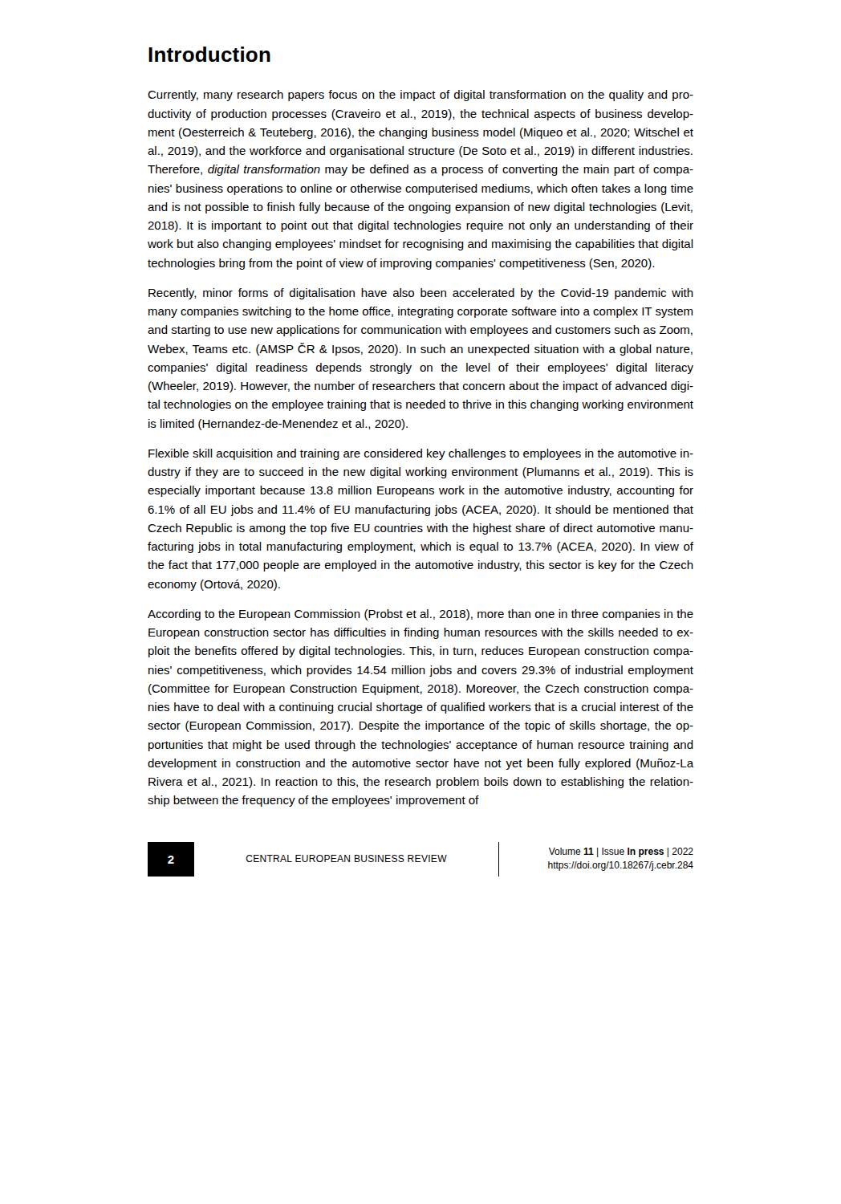Introduction
Currently, many research papers focus on the impact of digital transformation on the quality and productivity of production processes (Craveiro et al., 2019), the technical aspects of business development (Oesterreich & Teuteberg, 2016), the changing business model (Miqueo et al., 2020; Witschel et al., 2019), and the workforce and organisational structure (De Soto et al., 2019) in different industries. Therefore, digital transformation may be defined as a process of converting the main part of companies' business operations to online or otherwise computerised mediums, which often takes a long time and is not possible to finish fully because of the ongoing expansion of new digital technologies (Levit, 2018). It is important to point out that digital technologies require not only an understanding of their work but also changing employees' mindset for recognising and maximising the capabilities that digital technologies bring from the point of view of improving companies' competitiveness (Sen, 2020).
Recently, minor forms of digitalisation have also been accelerated by the Covid-19 pandemic with many companies switching to the home office, integrating corporate software into a complex IT system and starting to use new applications for communication with employees and customers such as Zoom, Webex, Teams etc. (AMSP ČR & Ipsos, 2020). In such an unexpected situation with a global nature, companies' digital readiness depends strongly on the level of their employees' digital literacy (Wheeler, 2019). However, the number of researchers that concern about the impact of advanced digital technologies on the employee training that is needed to thrive in this changing working environment is limited (Hernandez-de-Menendez et al., 2020).
Flexible skill acquisition and training are considered key challenges to employees in the automotive industry if they are to succeed in the new digital working environment (Plumanns et al., 2019). This is especially important because 13.8 million Europeans work in the automotive industry, accounting for 6.1% of all EU jobs and 11.4% of EU manufacturing jobs (ACEA, 2020). It should be mentioned that Czech Republic is among the top five EU countries with the highest share of direct automotive manufacturing jobs in total manufacturing employment, which is equal to 13.7% (ACEA, 2020). In view of the fact that 177,000 people are employed in the automotive industry, this sector is key for the Czech economy (Ortová, 2020).
According to the European Commission (Probst et al., 2018), more than one in three companies in the European construction sector has difficulties in finding human resources with the skills needed to exploit the benefits offered by digital technologies. This, in turn, reduces European construction companies' competitiveness, which provides 14.54 million jobs and covers 29.3% of industrial employment (Committee for European Construction Equipment, 2018). Moreover, the Czech construction companies have to deal with a continuing crucial shortage of qualified workers that is a crucial interest of the sector (European Commission, 2017). Despite the importance of the topic of skills shortage, the opportunities that might be used through the technologies' acceptance of human resource training and development in construction and the automotive sector have not yet been fully explored (Muñoz-La Rivera et al., 2021). In reaction to this, the research problem boils down to establishing the relationship between the frequency of the employees' improvement of
2
CENTRAL EUROPEAN BUSINESS REVIEW
Volume 11 | Issue In press | 2022
https://doi.org/10.18267/j.cebr.284